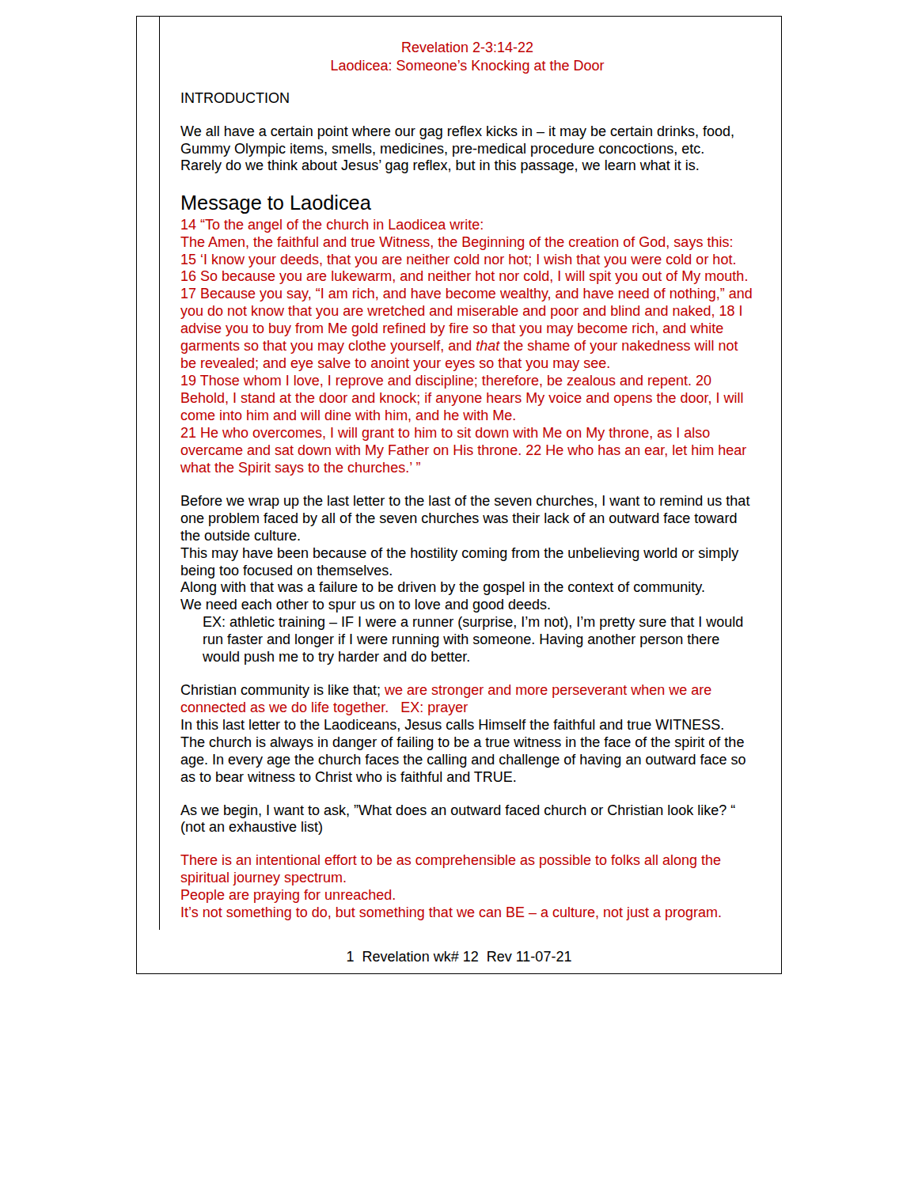Revelation 2-3:14-22 Laodicea: Someone’s Knocking at the Door
INTRODUCTION
We all have a certain point where our gag reflex kicks in – it may be certain drinks, food, Gummy Olympic items, smells, medicines, pre-medical procedure concoctions, etc.
Rarely do we think about Jesus’ gag reflex, but in this passage, we learn what it is.
Message to Laodicea
14 “To the angel of the church in Laodicea write:
The Amen, the faithful and true Witness, the Beginning of the creation of God, says this:
15 ‘I know your deeds, that you are neither cold nor hot; I wish that you were cold or hot. 16 So because you are lukewarm, and neither hot nor cold, I will spit you out of My mouth. 17 Because you say, “I am rich, and have become wealthy, and have need of nothing,” and you do not know that you are wretched and miserable and poor and blind and naked, 18 I advise you to buy from Me gold refined by fire so that you may become rich, and white garments so that you may clothe yourself, and that the shame of your nakedness will not be revealed; and eye salve to anoint your eyes so that you may see.
19 Those whom I love, I reprove and discipline; therefore, be zealous and repent. 20 Behold, I stand at the door and knock; if anyone hears My voice and opens the door, I will come into him and will dine with him, and he with Me.
21 He who overcomes, I will grant to him to sit down with Me on My throne, as I also overcame and sat down with My Father on His throne. 22 He who has an ear, let him hear what the Spirit says to the churches.’ ”
Before we wrap up the last letter to the last of the seven churches, I want to remind us that one problem faced by all of the seven churches was their lack of an outward face toward the outside culture.
This may have been because of the hostility coming from the unbelieving world or simply being too focused on themselves.
Along with that was a failure to be driven by the gospel in the context of community.
We need each other to spur us on to love and good deeds.
EX: athletic training – IF I were a runner (surprise, I’m not), I’m pretty sure that I would run faster and longer if I were running with someone. Having another person there would push me to try harder and do better.
Christian community is like that; we are stronger and more perseverant when we are connected as we do life together. EX: prayer
In this last letter to the Laodiceans, Jesus calls Himself the faithful and true WITNESS.
The church is always in danger of failing to be a true witness in the face of the spirit of the age. In every age the church faces the calling and challenge of having an outward face so as to bear witness to Christ who is faithful and TRUE.
As we begin, I want to ask, ”What does an outward faced church or Christian look like? “
(not an exhaustive list)
There is an intentional effort to be as comprehensible as possible to folks all along the spiritual journey spectrum.
People are praying for unreached.
It’s not something to do, but something that we can BE – a culture, not just a program.
1 Revelation wk# 12 Rev 11-07-21